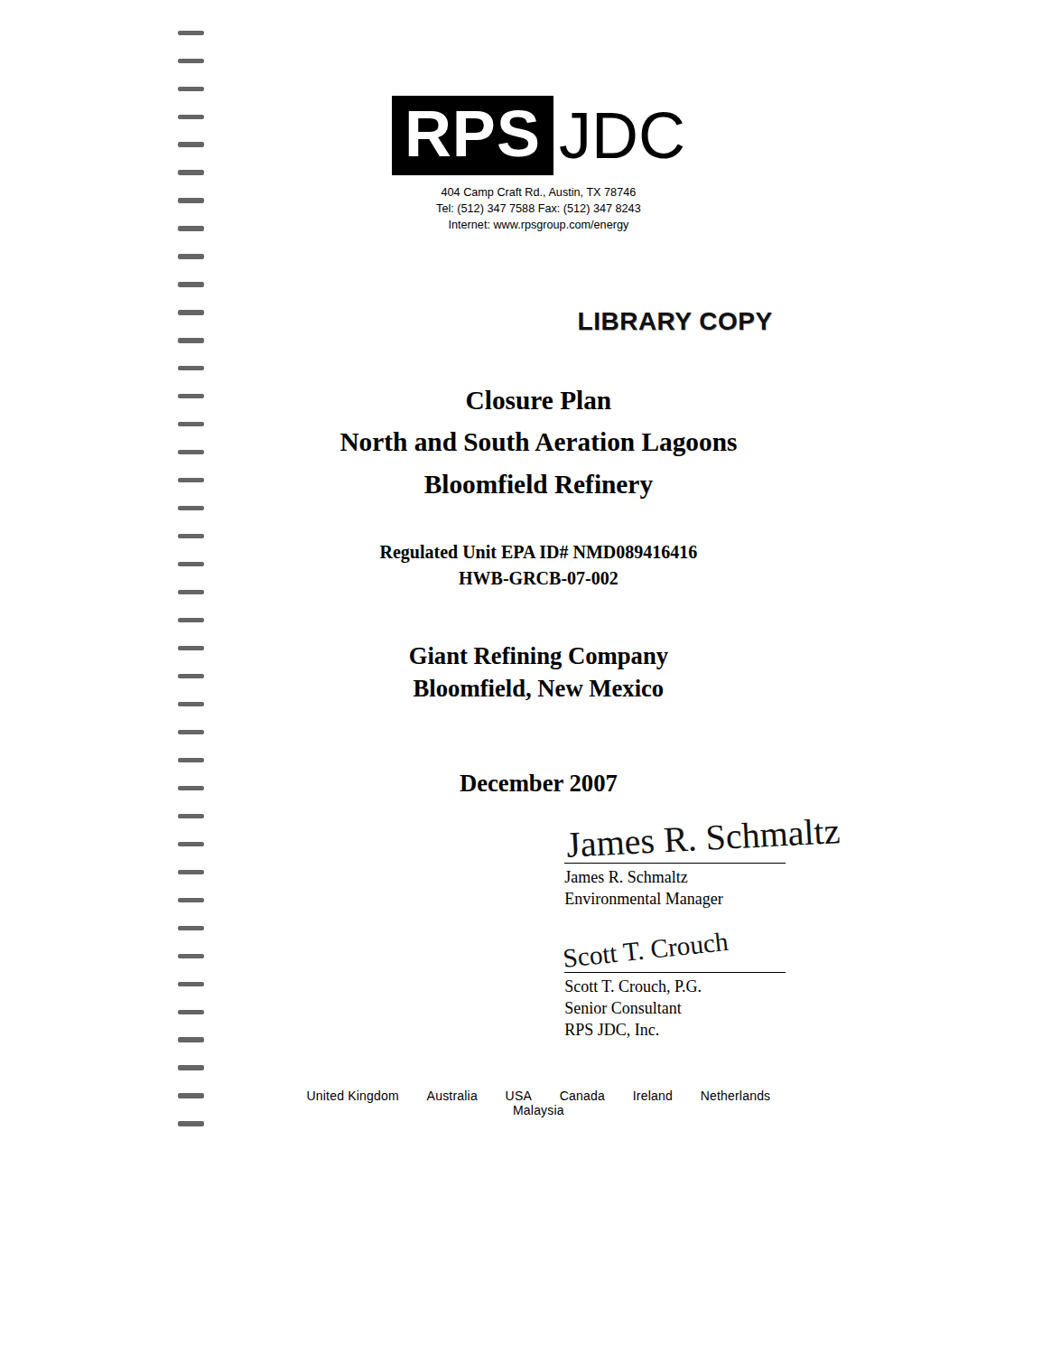RPS JDC
404 Camp Craft Rd., Austin, TX 78746
Tel: (512) 347 7588 Fax: (512) 347 8243
Internet: www.rpsgroup.com/energy
LIBRARY COPY
Closure Plan
North and South Aeration Lagoons
Bloomfield Refinery
Regulated Unit EPA ID# NMD089416416
HWB-GRCB-07-002
Giant Refining Company
Bloomfield, New Mexico
December 2007
 James R. Schmaltz
James R. Schmaltz
Environmental Manager
Scott T. Crouch
Scott T. Crouch, P.G.
Senior Consultant
RPS JDC, Inc.
United Kingdom Australia USA Canada Ireland Netherlands Malaysia